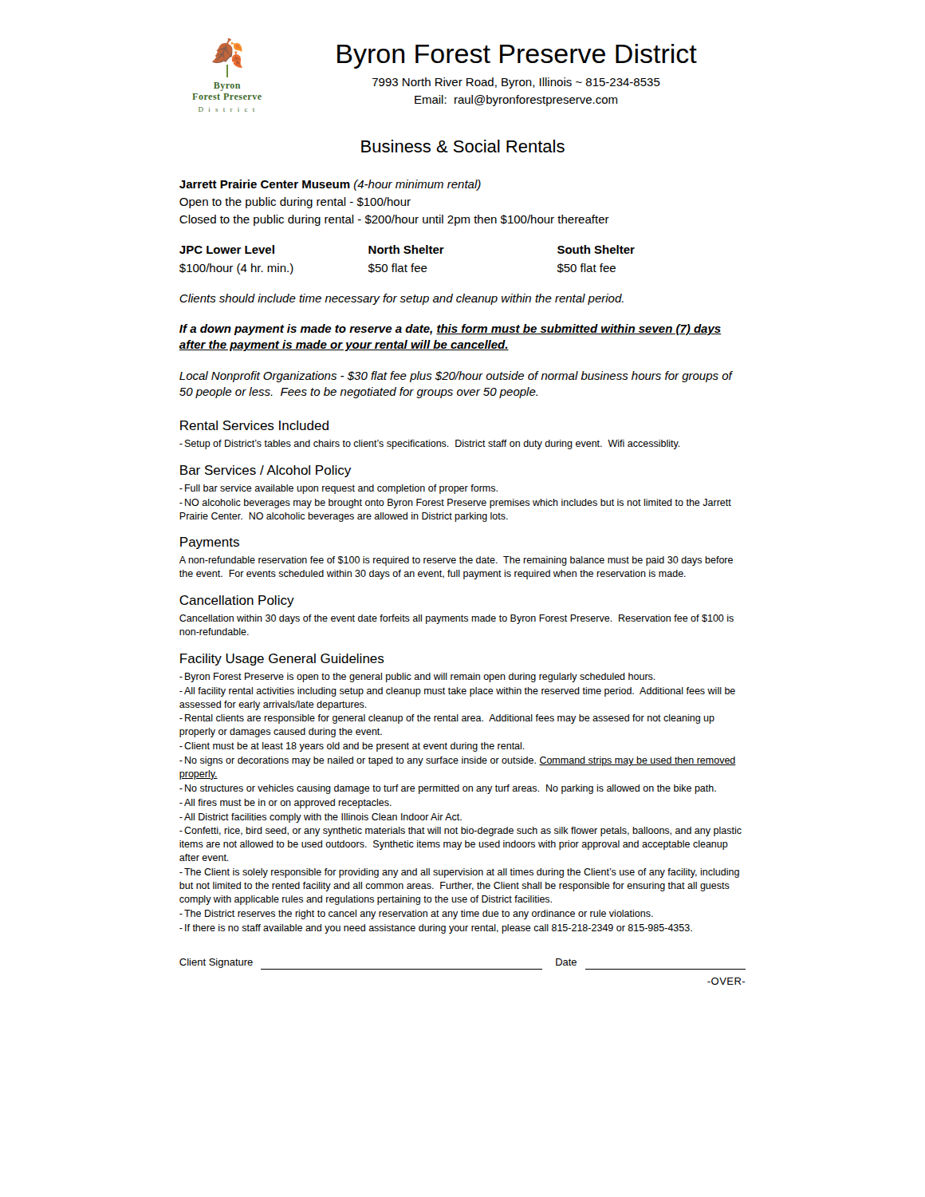🍂
Byron
Forest Preserve
D i s t r i c t
Byron Forest Preserve District
7993 North River Road, Byron, Illinois ~ 815-234-8535
Email: raul@byronforestpreserve.com
Business & Social Rentals
Jarrett Prairie Center Museum (4-hour minimum rental)
Open to the public during rental - $100/hour
Closed to the public during rental - $200/hour until 2pm then $100/hour thereafter
| JPC Lower Level | North Shelter | South Shelter |
| --- | --- | --- |
| $100/hour (4 hr. min.) | $50 flat fee | $50 flat fee |
Clients should include time necessary for setup and cleanup within the rental period.
If a down payment is made to reserve a date, this form must be submitted within seven (7) days after the payment is made or your rental will be cancelled.
Local Nonprofit Organizations - $30 flat fee plus $20/hour outside of normal business hours for groups of 50 people or less. Fees to be negotiated for groups over 50 people.
Rental Services Included
Setup of District’s tables and chairs to client’s specifications. District staff on duty during event. Wifi accessiblity.
Bar Services / Alcohol Policy
Full bar service available upon request and completion of proper forms.
NO alcoholic beverages may be brought onto Byron Forest Preserve premises which includes but is not limited to the Jarrett Prairie Center. NO alcoholic beverages are allowed in District parking lots.
Payments
A non-refundable reservation fee of $100 is required to reserve the date. The remaining balance must be paid 30 days before the event. For events scheduled within 30 days of an event, full payment is required when the reservation is made.
Cancellation Policy
Cancellation within 30 days of the event date forfeits all payments made to Byron Forest Preserve. Reservation fee of $100 is non-refundable.
Facility Usage General Guidelines
Byron Forest Preserve is open to the general public and will remain open during regularly scheduled hours.
All facility rental activities including setup and cleanup must take place within the reserved time period. Additional fees will be assessed for early arrivals/late departures.
Rental clients are responsible for general cleanup of the rental area. Additional fees may be assesed for not cleaning up properly or damages caused during the event.
Client must be at least 18 years old and be present at event during the rental.
No signs or decorations may be nailed or taped to any surface inside or outside. Command strips may be used then removed properly.
No structures or vehicles causing damage to turf are permitted on any turf areas. No parking is allowed on the bike path.
All fires must be in or on approved receptacles.
All District facilities comply with the Illinois Clean Indoor Air Act.
Confetti, rice, bird seed, or any synthetic materials that will not bio-degrade such as silk flower petals, balloons, and any plastic items are not allowed to be used outdoors. Synthetic items may be used indoors with prior approval and acceptable cleanup after event.
The Client is solely responsible for providing any and all supervision at all times during the Client’s use of any facility, including but not limited to the rented facility and all common areas. Further, the Client shall be responsible for ensuring that all guests comply with applicable rules and regulations pertaining to the use of District facilities.
The District reserves the right to cancel any reservation at any time due to any ordinance or rule violations.
If there is no staff available and you need assistance during your rental, please call 815-218-2349 or 815-985-4353.
Client Signature Date
-OVER-